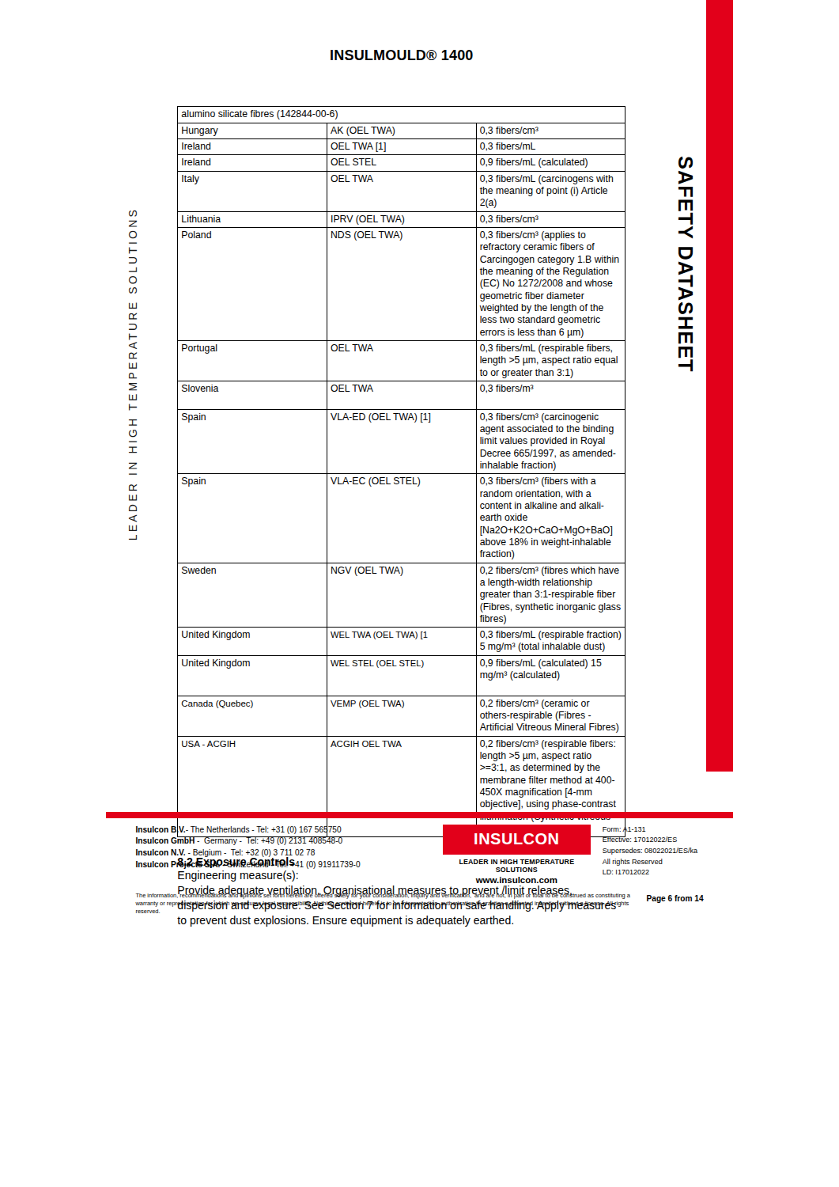LEADER IN HIGH TEMPERATURE SOLUTIONS
SAFETY DATASHEET
INSULMOULD® 1400
| alumino silicate fibres (142844-00-6) |
| Hungary | AK (OEL TWA) | 0,3 fibers/cm³ |
| Ireland | OEL TWA [1] | 0,3 fibers/mL |
| Ireland | OEL STEL | 0,9 fibers/mL (calculated) |
| Italy | OEL TWA | 0,3 fibers/mL (carcinogens with the meaning of point (i) Article 2(a) |
| Lithuania | IPRV (OEL TWA) | 0,3 fibers/cm³ |
| Poland | NDS (OEL TWA) | 0,3 fibers/cm³ (applies to refractory ceramic fibers of Carcingogen category 1.B within the meaning of the Regulation (EC) No 1272/2008 and whose geometric fiber diameter weighted by the length of the less two standard geometric errors is less than 6 µm) |
| Portugal | OEL TWA | 0,3 fibers/mL (respirable fibers, length >5 µm, aspect ratio equal to or greater than 3:1) |
| Slovenia | OEL TWA | 0,3 fibers/m³ |
| Spain | VLA-ED (OEL TWA) [1] | 0,3 fibers/cm³ (carcinogenic agent associated to the binding limit values provided in Royal Decree 665/1997, as amended-inhalable fraction) |
| Spain | VLA-EC (OEL STEL) | 0,3 fibers/cm³ (fibers with a random orientation, with a content in alkaline and alkali-earth oxide [Na2O+K2O+CaO+MgO+BaO] above 18% in weight-inhalable fraction) |
| Sweden | NGV (OEL TWA) | 0,2 fibers/cm³ (fibres which have a length-width relationship greater than 3:1-respirable fiber (Fibres, synthetic inorganic glass fibres) |
| United Kingdom | WEL TWA (OEL TWA) [1 | 0,3 fibers/mL (respirable fraction) 5 mg/m³ (total inhalable dust) |
| United Kingdom | WEL STEL (OEL STEL) | 0,9 fibers/mL (calculated) 15 mg/m³ (calculated) |
| Canada (Quebec) | VEMP (OEL TWA) | 0,2 fibers/cm³ (ceramic or others-respirable (Fibres - Artificial Vitreous Mineral Fibres) |
| USA - ACGIH | ACGIH OEL TWA | 0,2 fibers/cm³ (respirable fibers: length >5 µm, aspect ratio >=3:1, as determined by the membrane filter method at 400-450X magnification [4-mm objective], using phase-contrast illumination (Synthetic vitreous fibers) |
8.2 Exposure Controls
Engineering measure(s):
Provide adequate ventilation. Organisational measures to prevent /limit releases, dispersion and exposure. See Section 7 for information on safe handling. Apply measures to prevent dust explosions. Ensure equipment is adequately earthed.
Insulcon B.V.- The Netherlands - Tel: +31 (0) 167 565750
Insulcon GmbH - Germany - Tel: +49 (0) 2131 408548-0
Insulcon N.V. - Belgium - Tel: +32 (0) 3 711 02 78
Insulcon Projects S.A. - Switzerland - Tel: +41 (0) 91911739-0
INSULCON
LEADER IN HIGH TEMPERATURE SOLUTIONS
www.insulcon.com
Form: A1-131
Effective: 17012022/ES
Supersedes: 08022021/ES/ka
All rights Reserved
LD: I17012022
The information, recommendations and opinions set forth herein are offered solely for your consideration, inquiry and verification, and are not, in part or total to be construed as constituting a warranty or representation for which we assume legal responsibility. Nothing contained herein is to be interpreted as authorization to practice a patented invention without a license. All rights reserved.
Page 6 from 14